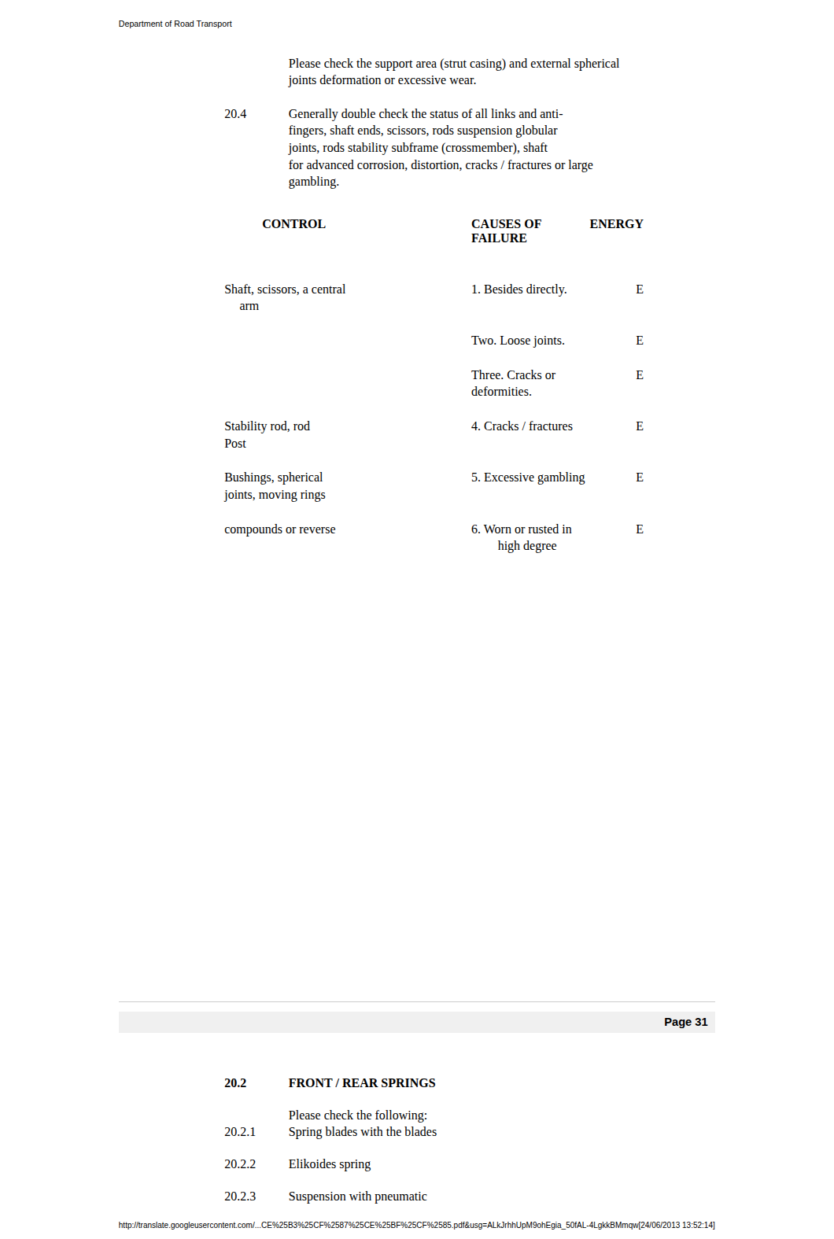Department of Road Transport
Please check the support area (strut casing) and external spherical
joints deformation or excessive wear.
20.4
Generally double check the status of all links and anti-
fingers, shaft ends, scissors, rods suspension globular
joints, rods stability subframe (crossmember), shaft
for advanced corrosion, distortion, cracks / fractures or large
gambling.
| CONTROL | CAUSES OF FAILURE | ENERGY |
| --- | --- | --- |
| Shaft, scissors, a central arm | 1. Besides directly. | E |
| | Two. Loose joints. | E |
| | Three. Cracks or deformities. | E |
| Stability rod, rod Post | 4. Cracks / fractures | E |
| Bushings, spherical joints, moving rings | 5. Excessive gambling | E |
| compounds or reverse | 6. Worn or rusted in high degree | E |
Page 31
20.2
FRONT / REAR SPRINGS
Please check the following:
20.2.1
Spring blades with the blades
20.2.2
Elikoides spring
20.2.3
Suspension with pneumatic
http://translate.googleusercontent.com/...CE%25B3%25CF%2587%25CE%25BF%25CF%2585.pdf&usg=ALkJrhhUpM9ohEgia_50fAL-4LgkkBMmqw[24/06/2013 13:52:14]